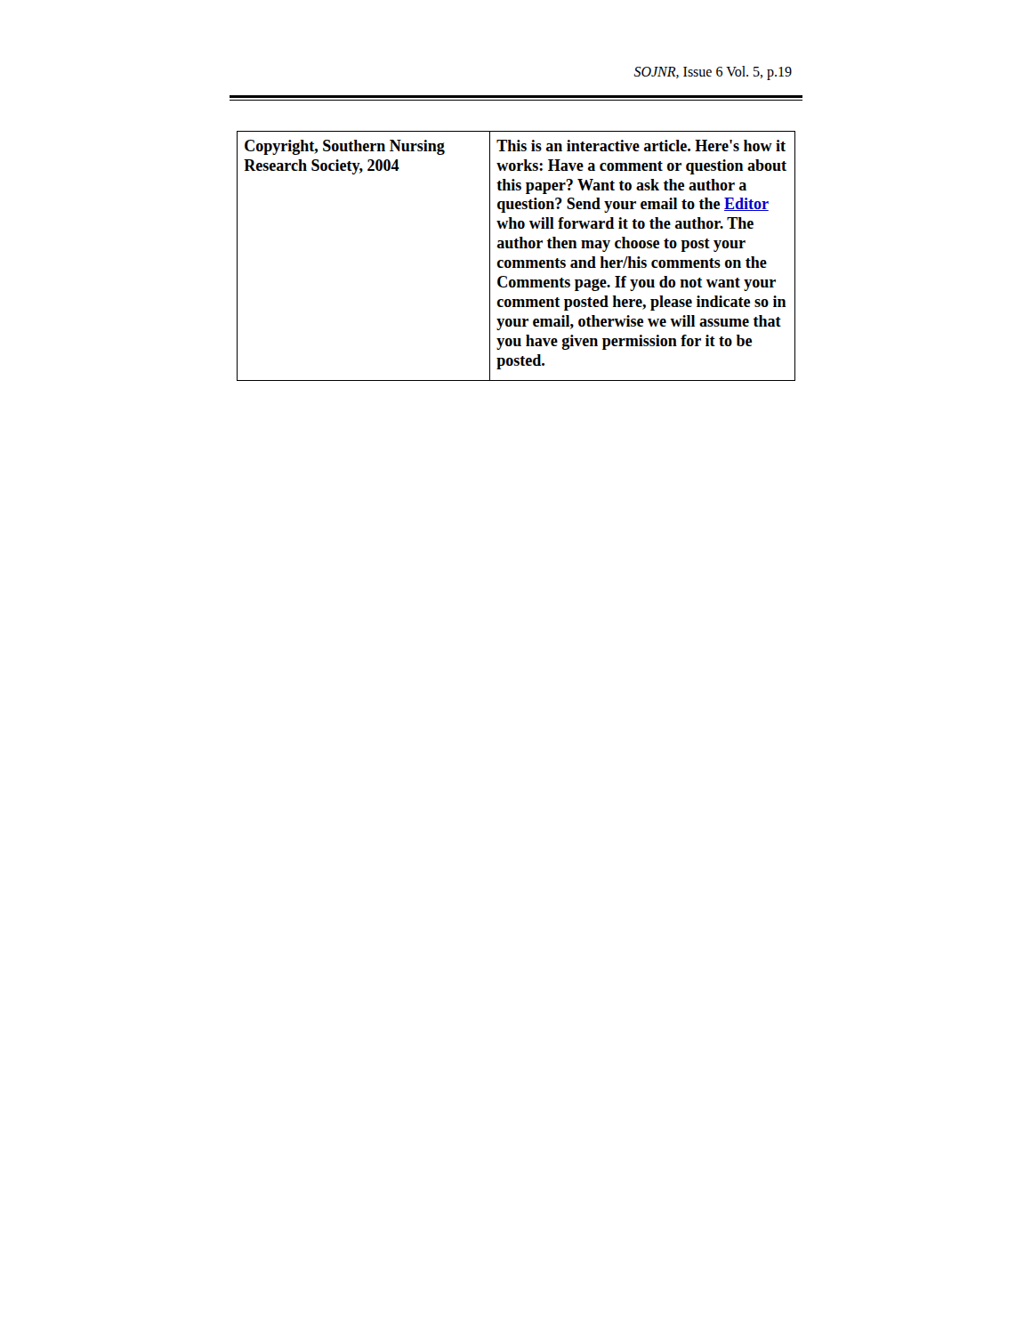SOJNR, Issue 6 Vol. 5, p.19
| Copyright, Southern Nursing Research Society, 2004 | This is an interactive article. Here's how it works: Have a comment or question about this paper? Want to ask the author a question? Send your email to the Editor who will forward it to the author. The author then may choose to post your comments and her/his comments on the Comments page. If you do not want your comment posted here, please indicate so in your email, otherwise we will assume that you have given permission for it to be posted. |